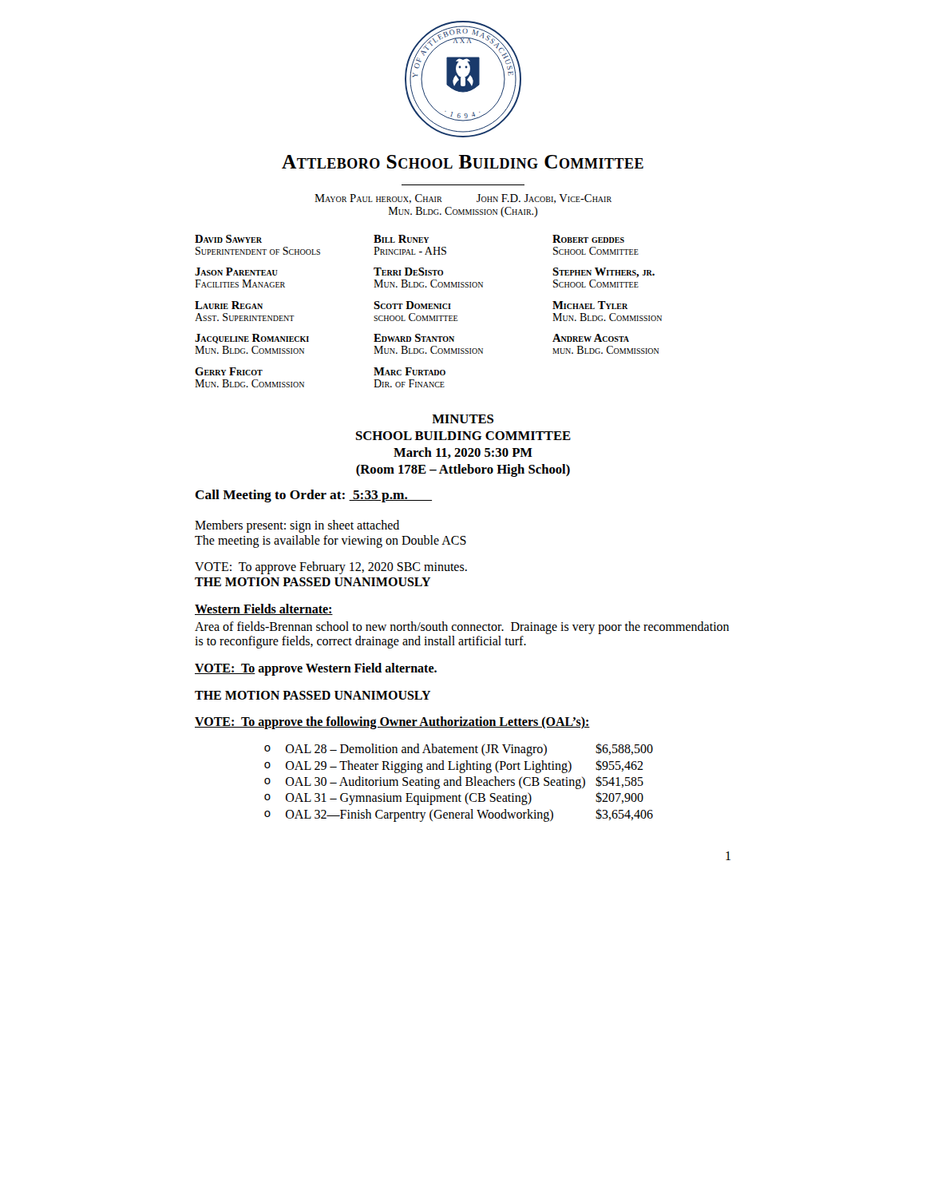CITY OF ATTLEBORO MASSACHUSETTS · 1 6 9 4 · ΛΧΛ
Attleboro School Building Committee
Mayor Paul heroux, Chair John F.D. Jacobi, Vice-Chair
Mun. Bldg. Commission (Chair.)
| David Sawyer Superintendent of Schools | Bill Runey Principal - AHS | Robert geddes School Committee |
| Jason Parenteau Facilities Manager | Terri DeSisto Mun. Bldg. Commission | Stephen Withers, jr. School Committee |
| Laurie Regan Asst. Superintendent | Scott Domenici school Committee | Michael Tyler Mun. Bldg. Commission |
| Jacqueline Romaniecki Mun. Bldg. Commission | Edward Stanton Mun. Bldg. Commission | Andrew Acosta mun. Bldg. Commission |
| Gerry Fricot Mun. Bldg. Commission | Marc Furtado Dir. of Finance | |
MINUTES
SCHOOL BUILDING COMMITTEE
March 11, 2020 5:30 PM
(Room 178E – Attleboro High School)
Call Meeting to Order at: 5:33 p.m.
Members present: sign in sheet attached
The meeting is available for viewing on Double ACS
VOTE: To approve February 12, 2020 SBC minutes.
THE MOTION PASSED UNANIMOUSLY
Western Fields alternate:
Area of fields-Brennan school to new north/south connector. Drainage is very poor the recommendation is to reconfigure fields, correct drainage and install artificial turf.
VOTE: To approve Western Field alternate.
THE MOTION PASSED UNANIMOUSLY
VOTE: To approve the following Owner Authorization Letters (OAL’s):
OAL 28 – Demolition and Abatement (JR Vinagro)$6,588,500
OAL 29 – Theater Rigging and Lighting (Port Lighting)$955,462
OAL 30 – Auditorium Seating and Bleachers (CB Seating)$541,585
OAL 31 – Gymnasium Equipment (CB Seating)$207,900
OAL 32—Finish Carpentry (General Woodworking)$3,654,406
1